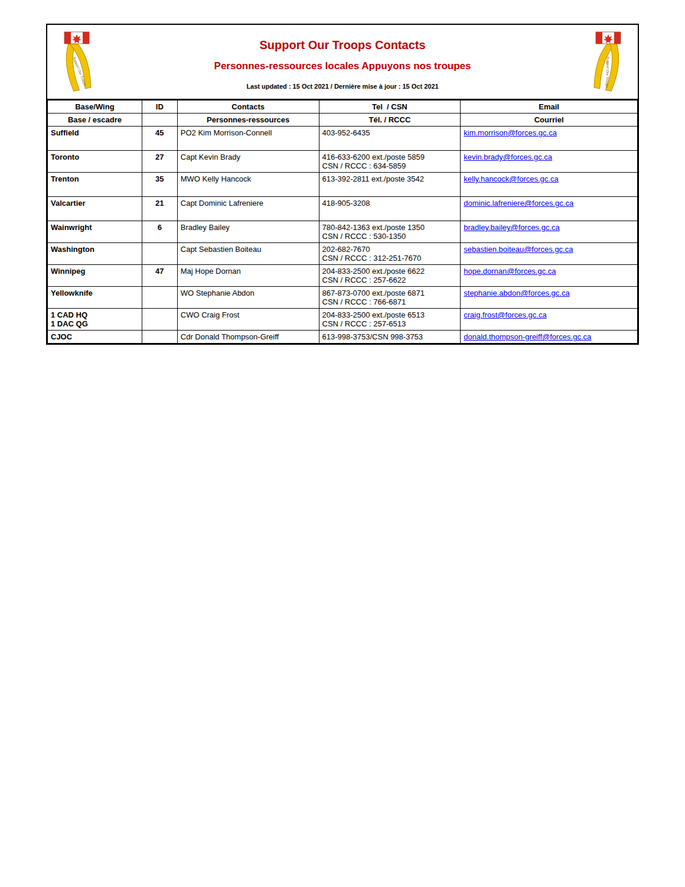Support Our Troops
Support Our Troops Contacts
Personnes-ressources locales Appuyons nos troupes
Last updated : 15 Oct 2021 / Dernière mise à jour : 15 Oct 2021
Support Our Troops
| Base/Wing | ID | Contacts | Tel / CSN | Email |
| --- | --- | --- | --- | --- |
| Base / escadre | | Personnes-ressources | Tél. / RCCC | Courriel |
| Suffield | 45 | PO2 Kim Morrison-Connell | 403-952-6435 | kim.morrison@forces.gc.ca |
| Toronto | 27 | Capt Kevin Brady | 416-633-6200 ext./poste 5859 CSN / RCCC : 634-5859 | kevin.brady@forces.gc.ca |
| Trenton | 35 | MWO Kelly Hancock | 613-392-2811 ext./poste 3542 | kelly.hancock@forces.gc.ca |
| Valcartier | 21 | Capt Dominic Lafreniere | 418-905-3208 | dominic.lafreniere@forces.gc.ca |
| Wainwright | 6 | Bradley Bailey | 780-842-1363 ext./poste 1350 CSN / RCCC : 530-1350 | bradley.bailey@forces.gc.ca |
| Washington | | Capt Sebastien Boiteau | 202-682-7670 CSN / RCCC : 312-251-7670 | sebastien.boiteau@forces.gc.ca |
| Winnipeg | 47 | Maj Hope Dornan | 204-833-2500 ext./poste 6622 CSN / RCCC : 257-6622 | hope.dornan@forces.gc.ca |
| Yellowknife | | WO Stephanie Abdon | 867-873-0700 ext./poste 6871 CSN / RCCC : 766-6871 | stephanie.abdon@forces.gc.ca |
| 1 CAD HQ 1 DAC QG | | CWO Craig Frost | 204-833-2500 ext./poste 6513 CSN / RCCC : 257-6513 | craig.frost@forces.gc.ca |
| CJOC | | Cdr Donald Thompson-Greiff | 613-998-3753/CSN 998-3753 | donald.thompson-greiff@forces.gc.ca |